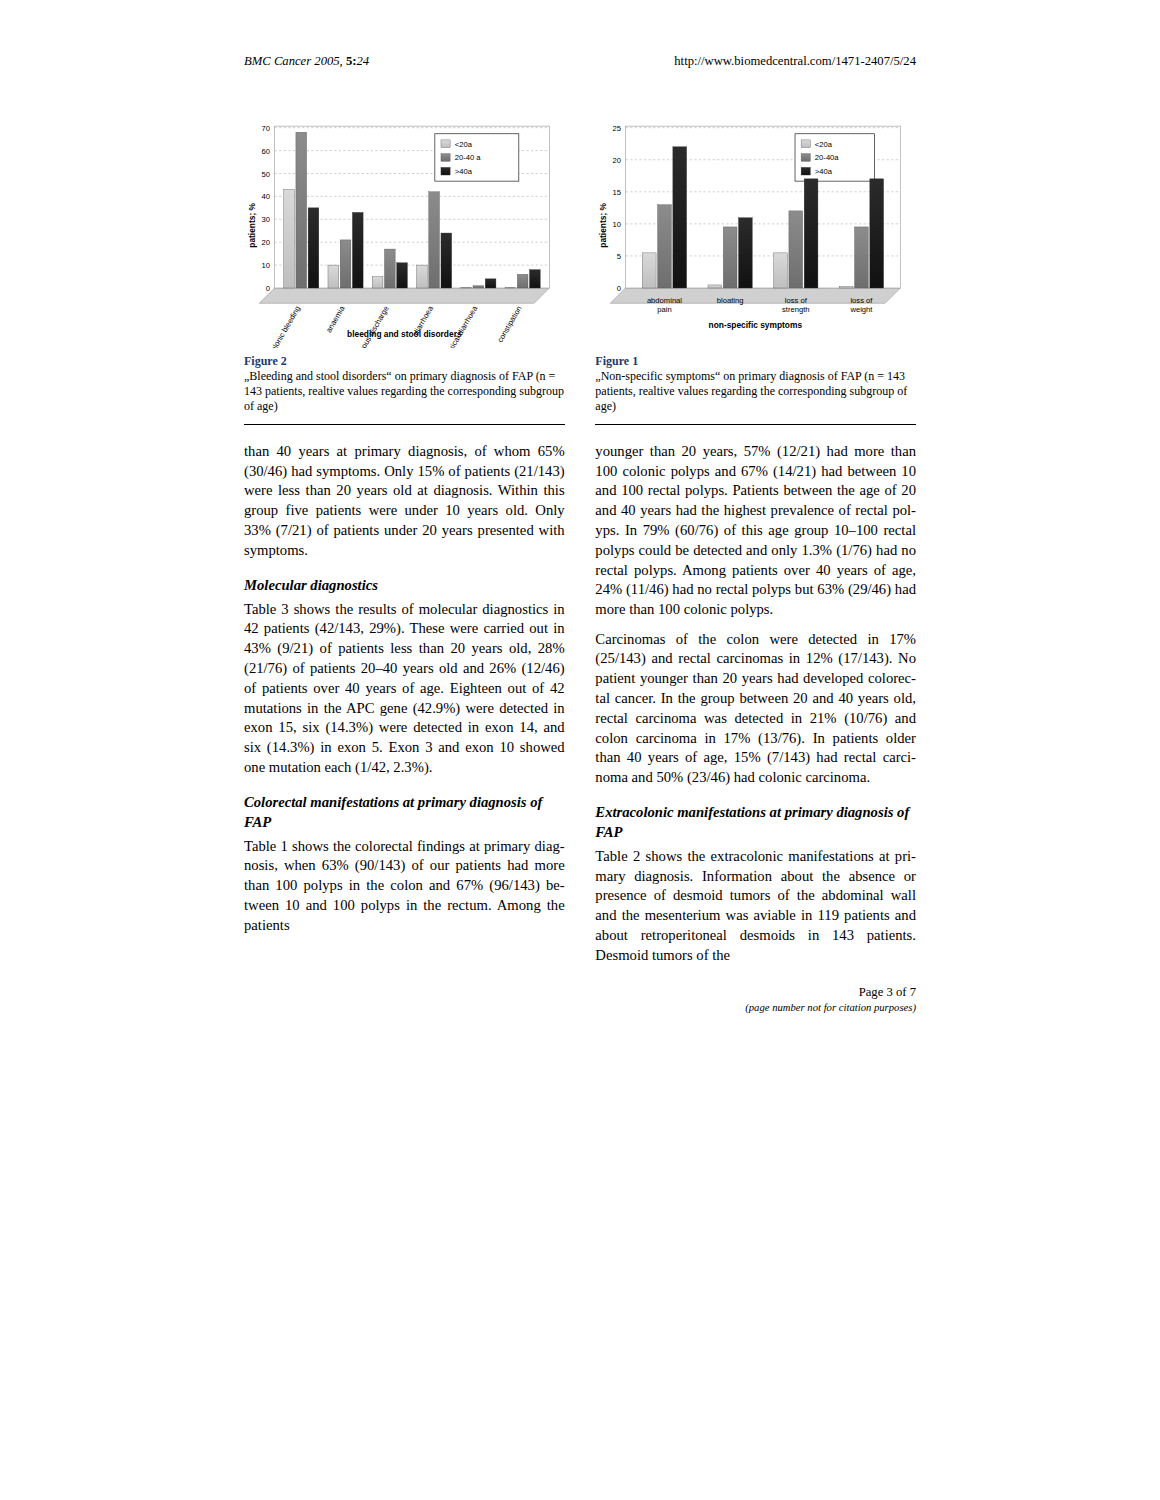BMC Cancer 2005, 5: 24
http://www.biomedcentral.com/1471-2407/5/24
0 10 20 30 40 50 60 70 patients; % <20a 20-40 a >40a colonic bleeding anaemia mucous discharge diarrhoea paradoxical diarrhoea constipation bleeding and stool disorders
Figure 2 „Bleeding and stool disorders“ on primary diagnosis of FAP (n = 143 patients, realtive values regarding the corresponding subgroup of age)
than 40 years at primary diagnosis, of whom 65% (30/46) had symptoms. Only 15% of patients (21/143) were less than 20 years old at diagnosis. Within this group five patients were under 10 years old. Only 33% (7/21) of patients under 20 years presented with symptoms.
Molecular diagnostics
Table 3 shows the results of molecular diagnostics in 42 patients (42/143, 29%). These were carried out in 43% (9/21) of patients less than 20 years old, 28% (21/76) of patients 20–40 years old and 26% (12/46) of patients over 40 years of age. Eighteen out of 42 mutations in the APC gene (42.9%) were detected in exon 15, six (14.3%) were detected in exon 14, and six (14.3%) in exon 5. Exon 3 and exon 10 showed one mutation each (1/42, 2.3%).
Colorectal manifestations at primary diagnosis of FAP
Table 1 shows the colorectal findings at primary diagnosis, when 63% (90/143) of our patients had more than 100 polyps in the colon and 67% (96/143) between 10 and 100 polyps in the rectum. Among the patients
0 5 10 15 20 25 patients; % <20a 20-40a >40a abdominal pain bloating loss of strength loss of weight non-specific symptoms
Figure 1 „Non-specific symptoms“ on primary diagnosis of FAP (n = 143 patients, realtive values regarding the corresponding subgroup of age)
younger than 20 years, 57% (12/21) had more than 100 colonic polyps and 67% (14/21) had between 10 and 100 rectal polyps. Patients between the age of 20 and 40 years had the highest prevalence of rectal polyps. In 79% (60/76) of this age group 10–100 rectal polyps could be detected and only 1.3% (1/76) had no rectal polyps. Among patients over 40 years of age, 24% (11/46) had no rectal polyps but 63% (29/46) had more than 100 colonic polyps.
Carcinomas of the colon were detected in 17% (25/143) and rectal carcinomas in 12% (17/143). No patient younger than 20 years had developed colorectal cancer. In the group between 20 and 40 years old, rectal carcinoma was detected in 21% (10/76) and colon carcinoma in 17% (13/76). In patients older than 40 years of age, 15% (7/143) had rectal carcinoma and 50% (23/46) had colonic carcinoma.
Extracolonic manifestations at primary diagnosis of FAP
Table 2 shows the extracolonic manifestations at primary diagnosis. Information about the absence or presence of desmoid tumors of the abdominal wall and the mesenterium was aviable in 119 patients and about retroperitoneal desmoids in 143 patients. Desmoid tumors of the
Page 3 of 7
(page number not for citation purposes)